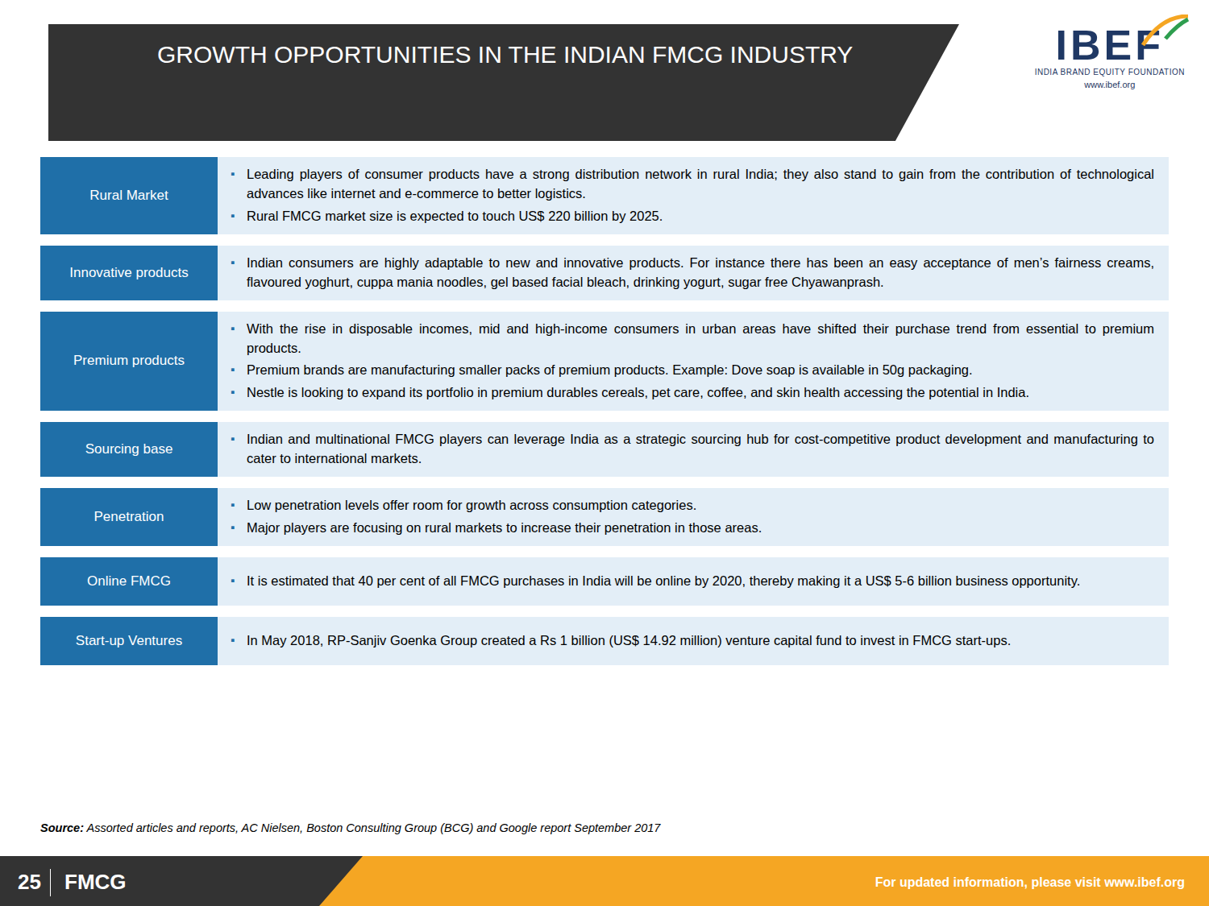Growth Opportunities in the Indian FMCG Industry
IBEF
INDIA BRAND EQUITY FOUNDATION
www.ibef.org
Rural Market
Leading players of consumer products have a strong distribution network in rural India; they also stand to gain from the contribution of technological advances like internet and e-commerce to better logistics.
Rural FMCG market size is expected to touch US$ 220 billion by 2025.
Innovative products
Indian consumers are highly adaptable to new and innovative products. For instance there has been an easy acceptance of men’s fairness creams, flavoured yoghurt, cuppa mania noodles, gel based facial bleach, drinking yogurt, sugar free Chyawanprash.
Premium products
With the rise in disposable incomes, mid and high-income consumers in urban areas have shifted their purchase trend from essential to premium products.
Premium brands are manufacturing smaller packs of premium products. Example: Dove soap is available in 50g packaging.
Nestle is looking to expand its portfolio in premium durables cereals, pet care, coffee, and skin health accessing the potential in India.
Sourcing base
Indian and multinational FMCG players can leverage India as a strategic sourcing hub for cost-competitive product development and manufacturing to cater to international markets.
Penetration
Low penetration levels offer room for growth across consumption categories.
Major players are focusing on rural markets to increase their penetration in those areas.
Online FMCG
It is estimated that 40 per cent of all FMCG purchases in India will be online by 2020, thereby making it a US$ 5-6 billion business opportunity.
Start-up Ventures
In May 2018, RP-Sanjiv Goenka Group created a Rs 1 billion (US$ 14.92 million) venture capital fund to invest in FMCG start-ups.
Source: Assorted articles and reports, AC Nielsen, Boston Consulting Group (BCG) and Google report September 2017
25
FMCG
For updated information, please visit www.ibef.org